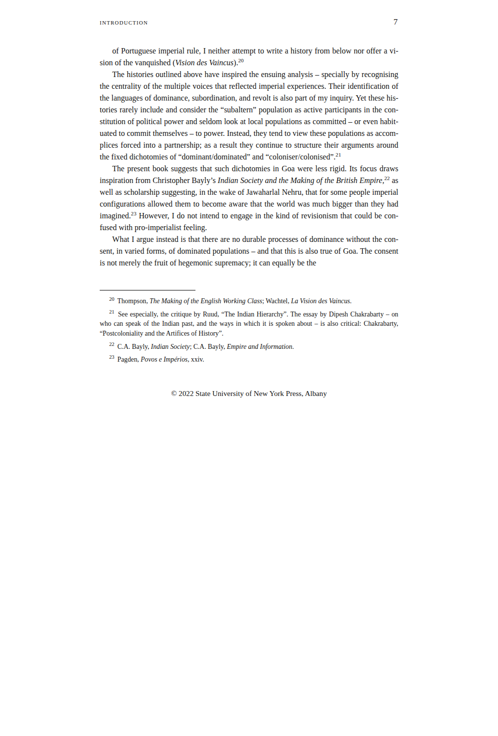introduction 7
of Portuguese imperial rule, I neither attempt to write a history from below nor offer a vision of the vanquished (Vision des Vaincus).20
The histories outlined above have inspired the ensuing analysis – specially by recognising the centrality of the multiple voices that reflected imperial experiences. Their identification of the languages of dominance, subordination, and revolt is also part of my inquiry. Yet these histories rarely include and consider the “subaltern” population as active participants in the constitution of political power and seldom look at local populations as committed – or even habituated to commit themselves – to power. Instead, they tend to view these populations as accomplices forced into a partnership; as a result they continue to structure their arguments around the fixed dichotomies of “dominant/dominated” and “coloniser/colonised”.21
The present book suggests that such dichotomies in Goa were less rigid. Its focus draws inspiration from Christopher Bayly’s Indian Society and the Making of the British Empire,22 as well as scholarship suggesting, in the wake of Jawaharlal Nehru, that for some people imperial configurations allowed them to become aware that the world was much bigger than they had imagined.23 However, I do not intend to engage in the kind of revisionism that could be confused with pro-imperialist feeling.
What I argue instead is that there are no durable processes of dominance without the consent, in varied forms, of dominated populations – and that this is also true of Goa. The consent is not merely the fruit of hegemonic supremacy; it can equally be the
20 Thompson, The Making of the English Working Class; Wachtel, La Vision des Vaincus.
21 See especially, the critique by Ruud, “The Indian Hierarchy”. The essay by Dipesh Chakrabarty – on who can speak of the Indian past, and the ways in which it is spoken about – is also critical: Chakrabarty, “Postcoloniality and the Artifices of History”.
22 C.A. Bayly, Indian Society; C.A. Bayly, Empire and Information.
23 Pagden, Povos e Impérios, xxiv.
© 2022 State University of New York Press, Albany